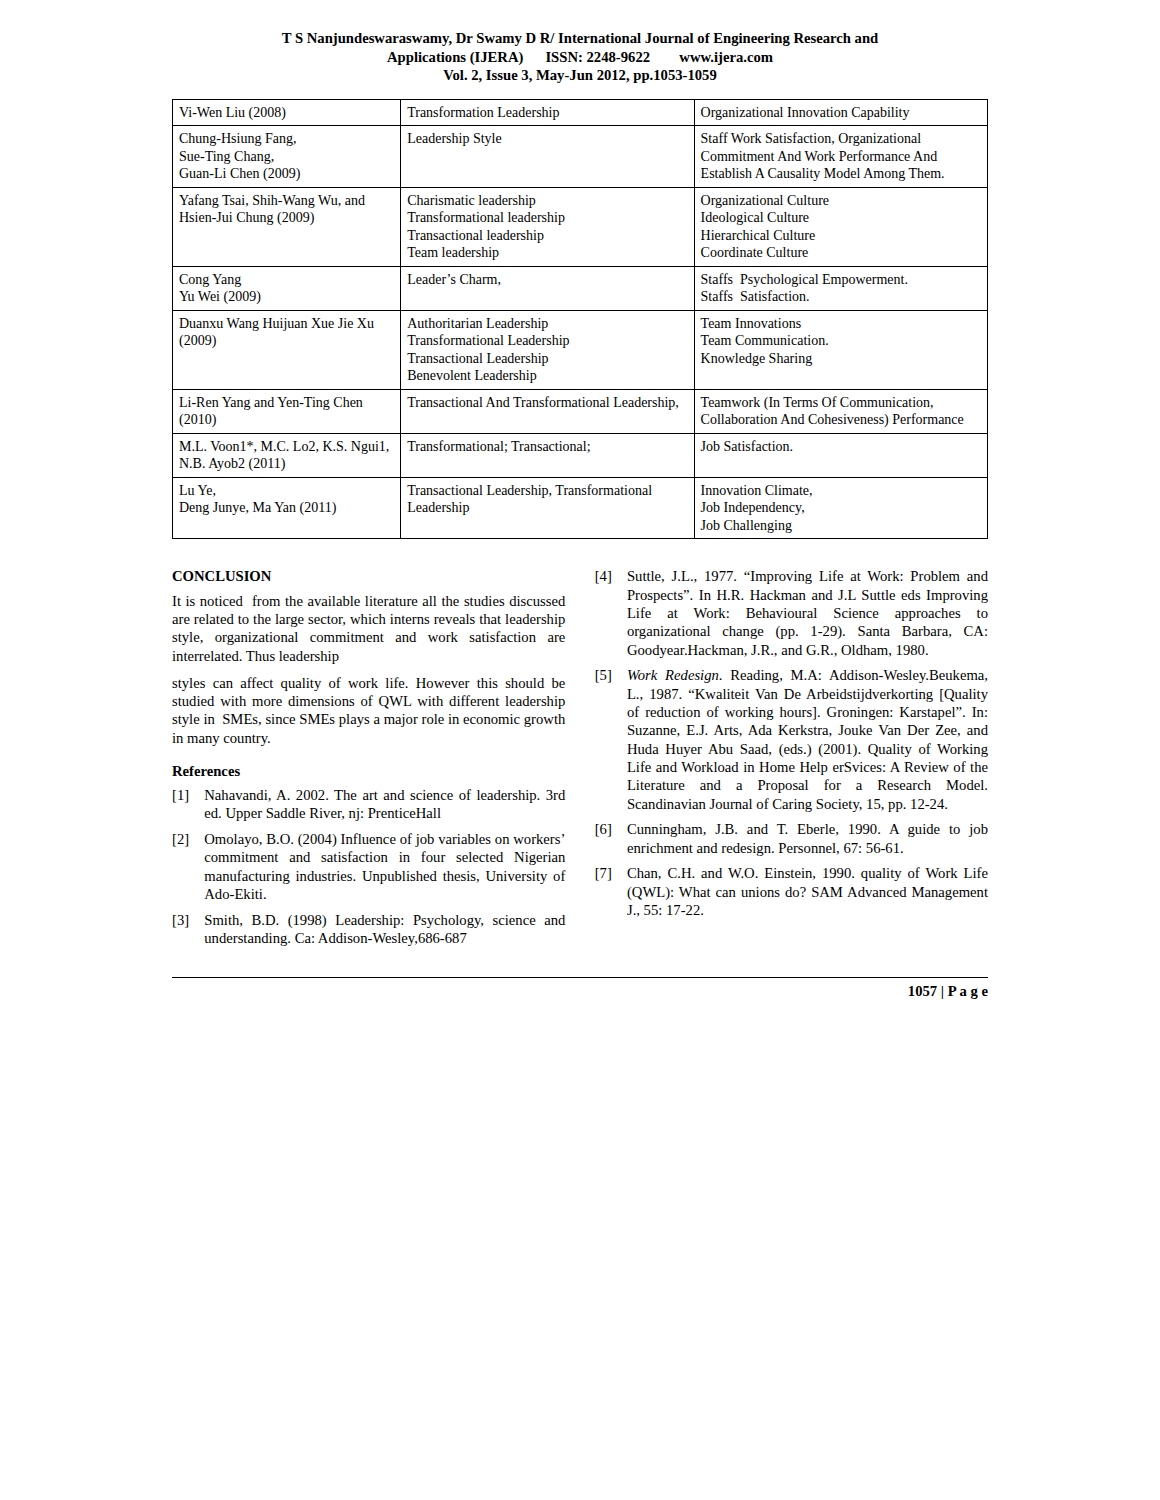T S Nanjundeswaraswamy, Dr Swamy D R/ International Journal of Engineering Research and Applications (IJERA) ISSN: 2248-9622 www.ijera.com Vol. 2, Issue 3, May-Jun 2012, pp.1053-1059
| Vi-Wen Liu (2008) | Transformation Leadership | Organizational Innovation Capability |
| Chung-Hsiung Fang, Sue-Ting Chang, Guan-Li Chen (2009) | Leadership Style | Staff Work Satisfaction, Organizational Commitment And Work Performance And Establish A Causality Model Among Them. |
| Yafang Tsai, Shih-Wang Wu, and Hsien-Jui Chung (2009) | Charismatic leadership Transformational leadership Transactional leadership Team leadership | Organizational Culture Ideological Culture Hierarchical Culture Coordinate Culture |
| Cong Yang Yu Wei (2009) | Leader’s Charm, | Staffs Psychological Empowerment. Staffs Satisfaction. |
| Duanxu Wang Huijuan Xue Jie Xu (2009) | Authoritarian Leadership Transformational Leadership Transactional Leadership Benevolent Leadership | Team Innovations Team Communication. Knowledge Sharing |
| Li-Ren Yang and Yen-Ting Chen (2010) | Transactional And Transformational Leadership, | Teamwork (In Terms Of Communication, Collaboration And Cohesiveness) Performance |
| M.L. Voon1*, M.C. Lo2, K.S. Ngui1, N.B. Ayob2 (2011) | Transformational; Transactional; | Job Satisfaction. |
| Lu Ye, Deng Junye, Ma Yan (2011) | Transactional Leadership, Transformational Leadership | Innovation Climate, Job Independency, Job Challenging |
Conclusion
It is noticed from the available literature all the studies discussed are related to the large sector, which interns reveals that leadership style, organizational commitment and work satisfaction are interrelated. Thus leadership
styles can affect quality of work life. However this should be studied with more dimensions of QWL with different leadership style in SMEs, since SMEs plays a major role in economic growth in many country.
References
Nahavandi, A. 2002. The art and science of leadership. 3rd ed. Upper Saddle River, nj: PrenticeHall
Omolayo, B.O. (2004) Influence of job variables on workers’ commitment and satisfaction in four selected Nigerian manufacturing industries. Unpublished thesis, University of Ado-Ekiti.
Smith, B.D. (1998) Leadership: Psychology, science and understanding. Ca: Addison-Wesley,686-687
Suttle, J.L., 1977. “Improving Life at Work: Problem and Prospects”. In H.R. Hackman and J.L Suttle eds Improving Life at Work: Behavioural Science approaches to organizational change (pp. 1-29). Santa Barbara, CA: Goodyear.Hackman, J.R., and G.R., Oldham, 1980.
Work Redesign. Reading, M.A: Addison-Wesley.Beukema, L., 1987. “Kwaliteit Van De Arbeidstijdverkorting [Quality of reduction of working hours]. Groningen: Karstapel”. In: Suzanne, E.J. Arts, Ada Kerkstra, Jouke Van Der Zee, and Huda Huyer Abu Saad, (eds.) (2001). Quality of Working Life and Workload in Home Help erSvices: A Review of the Literature and a Proposal for a Research Model. Scandinavian Journal of Caring Society, 15, pp. 12-24.
Cunningham, J.B. and T. Eberle, 1990. A guide to job enrichment and redesign. Personnel, 67: 56-61.
Chan, C.H. and W.O. Einstein, 1990. quality of Work Life (QWL): What can unions do? SAM Advanced Management J., 55: 17-22.
1057 | P a g e